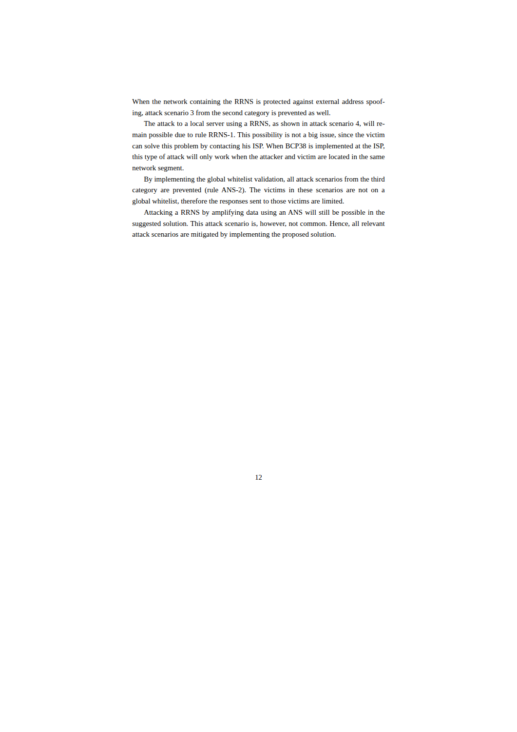When the network containing the RRNS is protected against external address spoofing, attack scenario 3 from the second category is prevented as well.
The attack to a local server using a RRNS, as shown in attack scenario 4, will remain possible due to rule RRNS-1. This possibility is not a big issue, since the victim can solve this problem by contacting his ISP. When BCP38 is implemented at the ISP, this type of attack will only work when the attacker and victim are located in the same network segment.
By implementing the global whitelist validation, all attack scenarios from the third category are prevented (rule ANS-2). The victims in these scenarios are not on a global whitelist, therefore the responses sent to those victims are limited.
Attacking a RRNS by amplifying data using an ANS will still be possible in the suggested solution. This attack scenario is, however, not common. Hence, all relevant attack scenarios are mitigated by implementing the proposed solution.
12